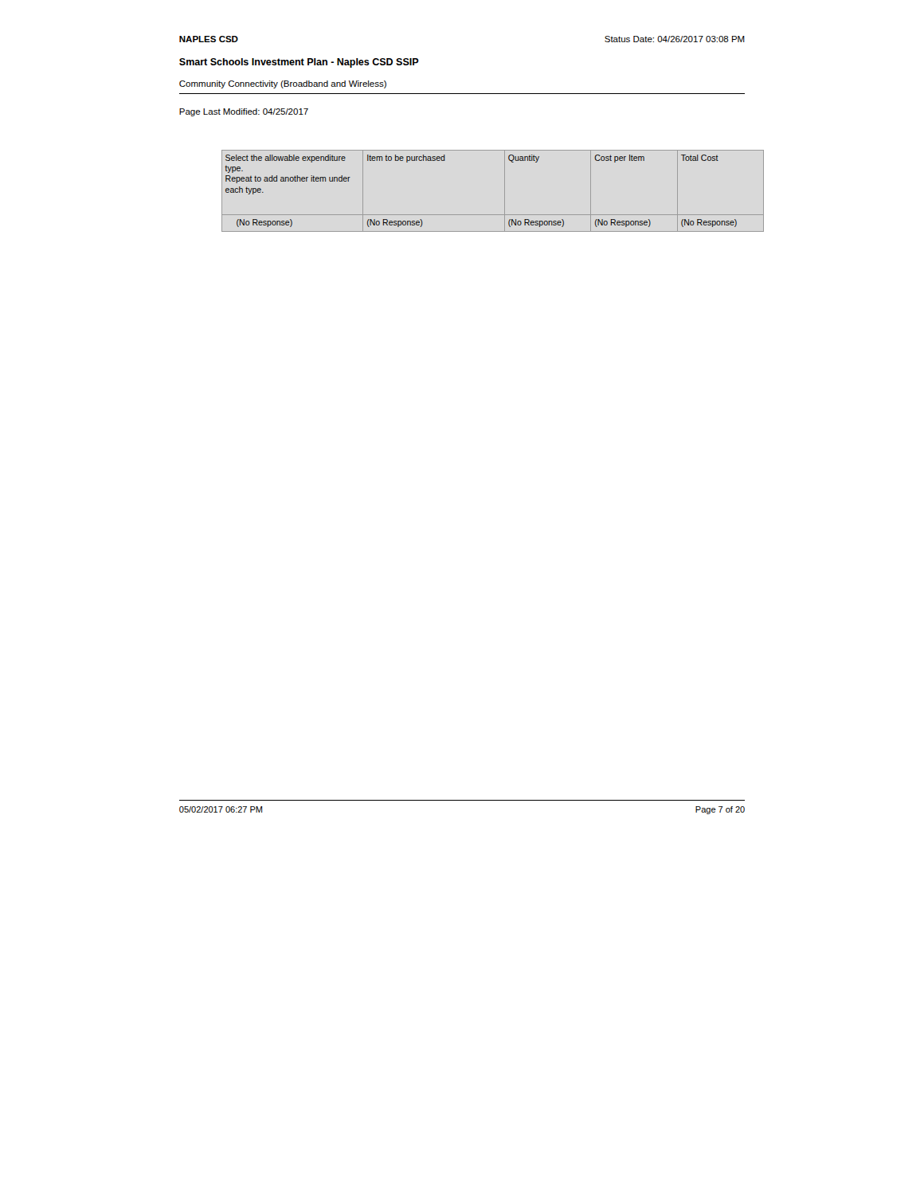NAPLES CSD
Status Date: 04/26/2017 03:08 PM
Smart Schools Investment Plan - Naples CSD SSIP
Community Connectivity (Broadband and Wireless)
Page Last Modified: 04/25/2017
| Select the allowable expenditure type. Repeat to add another item under each type. | Item to be purchased | Quantity | Cost per Item | Total Cost |
| --- | --- | --- | --- | --- |
| (No Response) | (No Response) | (No Response) | (No Response) | (No Response) |
05/02/2017 06:27 PM
Page 7 of 20